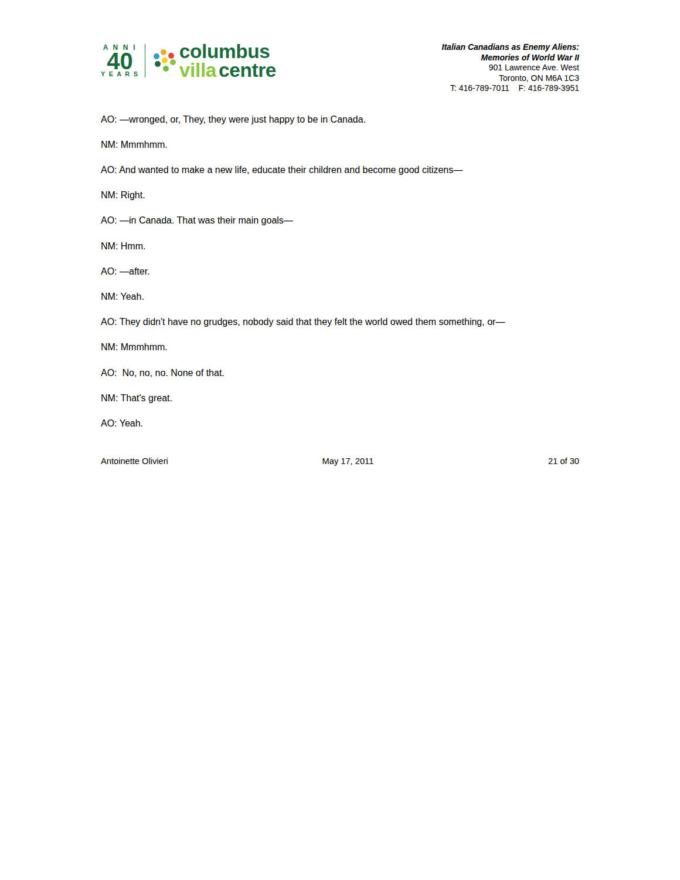A N N I 40 Y E A R S
columbus
villa centre
Italian Canadians as Enemy Aliens:
Memories of World War II
901 Lawrence Ave. West
Toronto, ON M6A 1C3
T: 416-789-7011 F: 416-789-3951
AO: —wronged, or, They, they were just happy to be in Canada.
NM: Mmmhmm.
AO: And wanted to make a new life, educate their children and become good citizens—
NM: Right.
AO: —in Canada. That was their main goals—
NM: Hmm.
AO: —after.
NM: Yeah.
AO: They didn't have no grudges, nobody said that they felt the world owed them something, or—
NM: Mmmhmm.
AO: No, no, no. None of that.
NM: That's great.
AO: Yeah.
Antoinette Olivieri
May 17, 2011
21 of 30